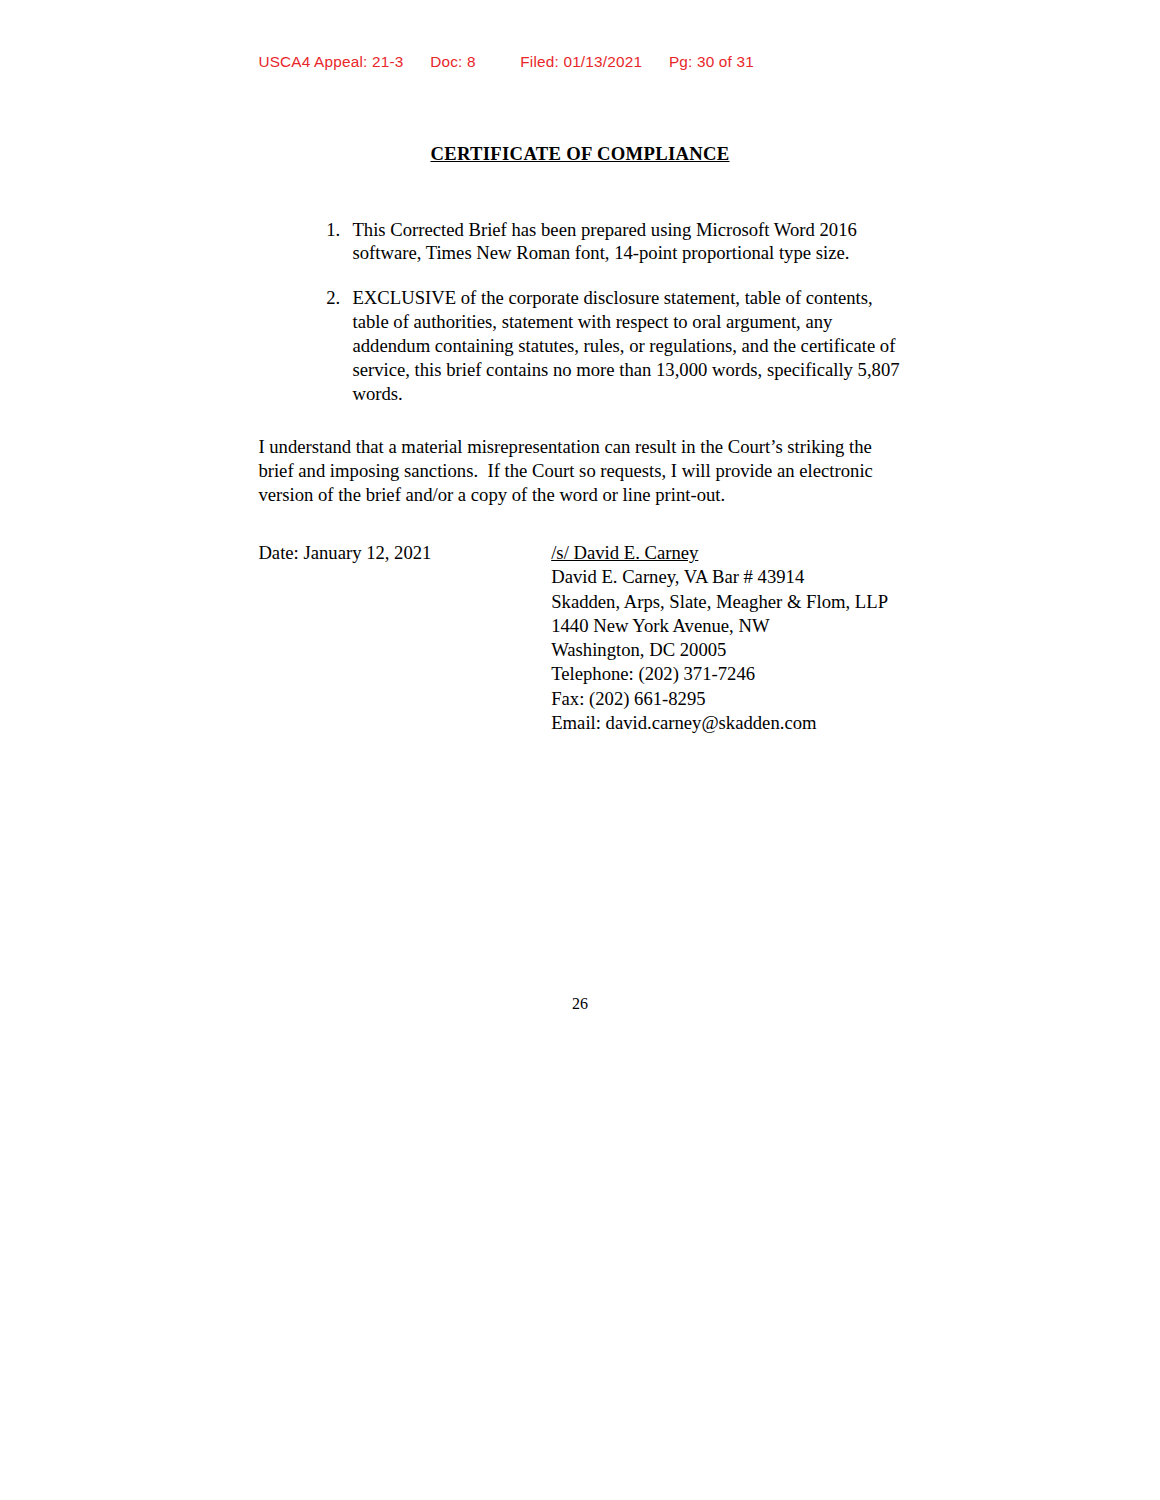USCA4 Appeal: 21-3 Doc: 8 Filed: 01/13/2021 Pg: 30 of 31
CERTIFICATE OF COMPLIANCE
This Corrected Brief has been prepared using Microsoft Word 2016 software, Times New Roman font, 14-point proportional type size.
EXCLUSIVE of the corporate disclosure statement, table of contents, table of authorities, statement with respect to oral argument, any addendum containing statutes, rules, or regulations, and the certificate of service, this brief contains no more than 13,000 words, specifically 5,807 words.
I understand that a material misrepresentation can result in the Court’s striking the brief and imposing sanctions. If the Court so requests, I will provide an electronic version of the brief and/or a copy of the word or line print-out.
| Date: January 12, 2021 | /s/ David E. Carney David E. Carney, VA Bar # 43914 Skadden, Arps, Slate, Meagher & Flom, LLP 1440 New York Avenue, NW Washington, DC 20005 Telephone: (202) 371-7246 Fax: (202) 661-8295 Email: david.carney@skadden.com |
26